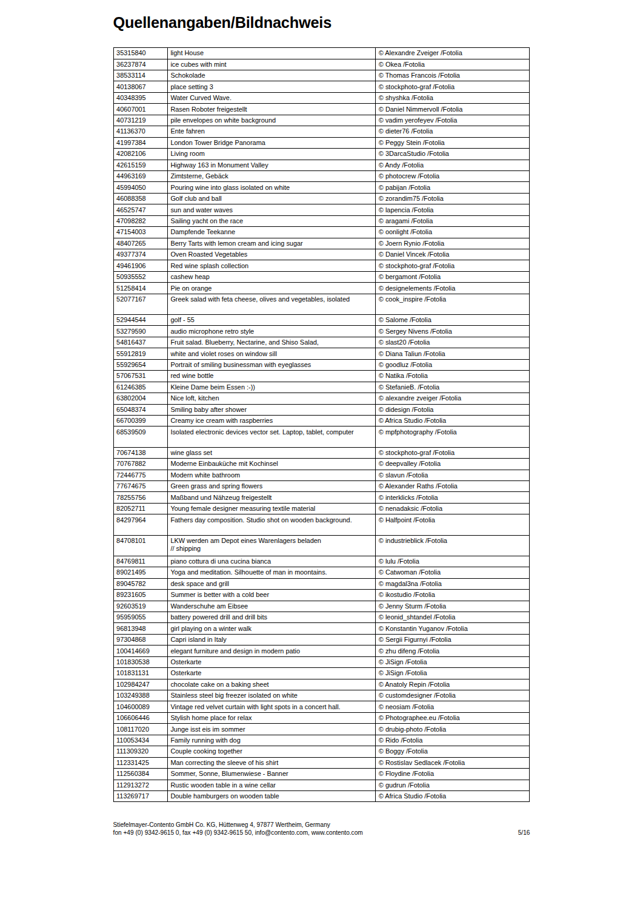Quellenangaben/Bildnachweis
| 35315840 | light House | © Alexandre Zveiger /Fotolia |
| 36237874 | ice cubes with mint | © Okea /Fotolia |
| 38533114 | Schokolade | © Thomas Francois /Fotolia |
| 40138067 | place setting 3 | © stockphoto-graf /Fotolia |
| 40348395 | Water Curved Wave. | © shyshka /Fotolia |
| 40607001 | Rasen Roboter freigestellt | © Daniel Nimmervoll /Fotolia |
| 40731219 | pile envelopes on white background | © vadim yerofeyev /Fotolia |
| 41136370 | Ente fahren | © dieter76 /Fotolia |
| 41997384 | London Tower Bridge Panorama | © Peggy Stein /Fotolia |
| 42082106 | Living room | © 3DarcaStudio /Fotolia |
| 42615159 | Highway 163 in Monument Valley | © Andy /Fotolia |
| 44963169 | Zimtsterne, Gebäck | © photocrew /Fotolia |
| 45994050 | Pouring wine into glass isolated on white | © pabijan /Fotolia |
| 46088358 | Golf club and ball | © zorandim75 /Fotolia |
| 46525747 | sun and water waves | © lapencia /Fotolia |
| 47098282 | Sailing yacht on the race | © aragami /Fotolia |
| 47154003 | Dampfende Teekanne | © oonlight /Fotolia |
| 48407265 | Berry Tarts with lemon cream and icing sugar | © Joern Rynio /Fotolia |
| 49377374 | Oven Roasted Vegetables | © Daniel Vincek /Fotolia |
| 49461906 | Red wine splash collection | © stockphoto-graf /Fotolia |
| 50935552 | cashew heap | © bergamont /Fotolia |
| 51258414 | Pie on orange | © designelements /Fotolia |
| 52077167 | Greek salad with feta cheese, olives and vegetables, isolated | © cook_inspire /Fotolia |
| 52944544 | golf - 55 | © Salome /Fotolia |
| 53279590 | audio microphone retro style | © Sergey Nivens /Fotolia |
| 54816437 | Fruit salad. Blueberry, Nectarine, and Shiso Salad, | © slast20 /Fotolia |
| 55912819 | white and violet roses on window sill | © Diana Taliun /Fotolia |
| 55929654 | Portrait of smiling businessman with eyeglasses | © goodluz /Fotolia |
| 57067531 | red wine bottle | © Natika /Fotolia |
| 61246385 | Kleine Dame beim Essen :-)) | © StefanieB. /Fotolia |
| 63802004 | Nice loft, kitchen | © alexandre zveiger /Fotolia |
| 65048374 | Smiling baby after shower | © didesign /Fotolia |
| 66700399 | Creamy ice cream with raspberries | © Africa Studio /Fotolia |
| 68539509 | Isolated electronic devices vector set. Laptop, tablet, computer | © mpfphotography /Fotolia |
| 70674138 | wine glass set | © stockphoto-graf /Fotolia |
| 70767882 | Moderne Einbauküche mit Kochinsel | © deepvalley /Fotolia |
| 72446775 | Modern white bathroom | © slavun /Fotolia |
| 77674675 | Green grass and spring flowers | © Alexander Raths /Fotolia |
| 78255756 | Maßband und Nähzeug freigestellt | © interklicks /Fotolia |
| 82052711 | Young female designer measuring textile material | © nenadaksic /Fotolia |
| 84297964 | Fathers day composition. Studio shot on wooden background. | © Halfpoint /Fotolia |
| 84708101 | LKW werden am Depot eines Warenlagers beladen // shipping | © industrieblick /Fotolia |
| 84769811 | piano cottura di una cucina bianca | © lulu /Fotolia |
| 89021495 | Yoga and meditation. Silhouette of man in moontains. | © Catwoman /Fotolia |
| 89045782 | desk space and grill | © magdal3na /Fotolia |
| 89231605 | Summer is better with a cold beer | © ikostudio /Fotolia |
| 92603519 | Wanderschuhe am Eibsee | © Jenny Sturm /Fotolia |
| 95959055 | battery powered drill and drill bits | © leonid_shtandel /Fotolia |
| 96813948 | girl playing on a winter walk | © Konstantin Yuganov /Fotolia |
| 97304868 | Capri island in Italy | © Sergii Figurnyi /Fotolia |
| 100414669 | elegant furniture and design in modern patio | © zhu difeng /Fotolia |
| 101830538 | Osterkarte | © JiSign /Fotolia |
| 101831131 | Osterkarte | © JiSign /Fotolia |
| 102984247 | chocolate cake on a baking sheet | © Anatoly Repin /Fotolia |
| 103249388 | Stainless steel big freezer isolated on white | © customdesigner /Fotolia |
| 104600089 | Vintage red velvet curtain with light spots in a concert hall. | © neosiam /Fotolia |
| 106606446 | Stylish home place for relax | © Photographee.eu /Fotolia |
| 108117020 | Junge isst eis im sommer | © drubig-photo /Fotolia |
| 110053434 | Family running with dog | © Rido /Fotolia |
| 111309320 | Couple cooking together | © Boggy /Fotolia |
| 112331425 | Man correcting the sleeve of his shirt | © Rostislav Sedlacek /Fotolia |
| 112560384 | Sommer, Sonne, Blumenwiese - Banner | © Floydine /Fotolia |
| 112913272 | Rustic wooden table in a wine cellar | © gudrun /Fotolia |
| 113269717 | Double hamburgers on wooden table | © Africa Studio /Fotolia |
Stiefelmayer-Contento GmbH Co. KG, Hüttenweg 4, 97877 Wertheim, Germany
fon +49 (0) 9342-9615 0, fax +49 (0) 9342-9615 50, info@contento.com, www.contento.com 5/16